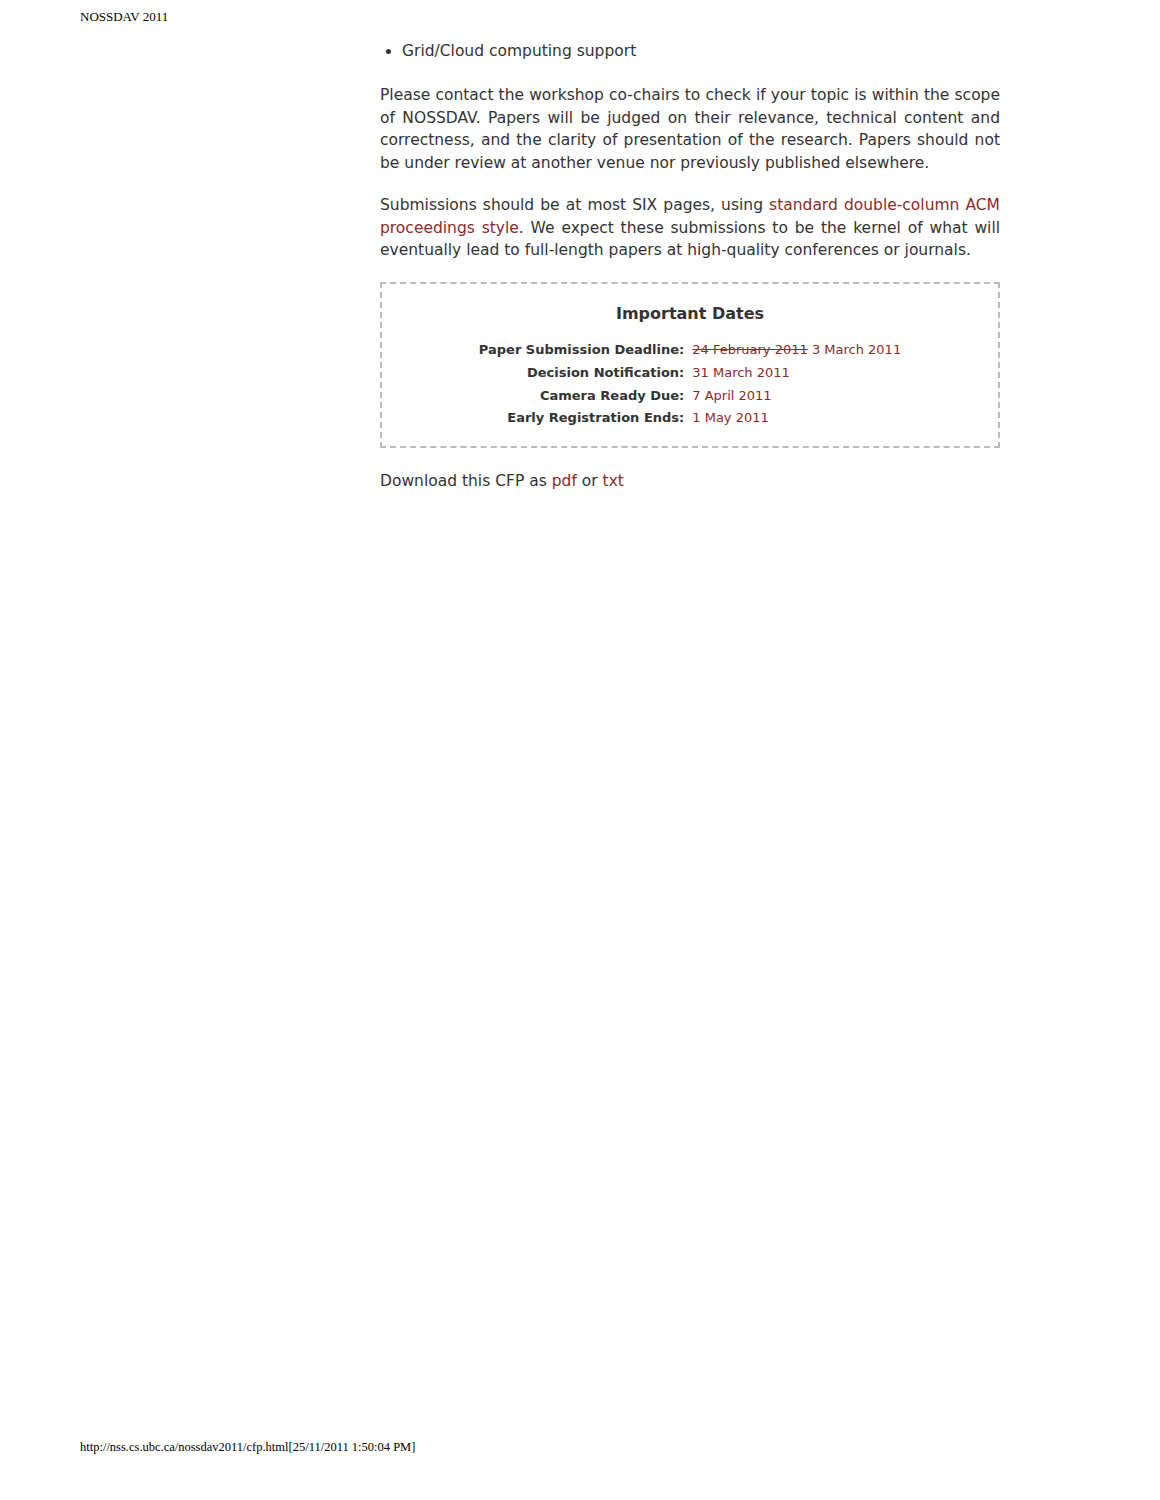NOSSDAV 2011
Grid/Cloud computing support
Please contact the workshop co-chairs to check if your topic is within the scope of NOSSDAV. Papers will be judged on their relevance, technical content and correctness, and the clarity of presentation of the research. Papers should not be under review at another venue nor previously published elsewhere.
Submissions should be at most SIX pages, using standard double-column ACM proceedings style. We expect these submissions to be the kernel of what will eventually lead to full-length papers at high-quality conferences or journals.
Important Dates
| Paper Submission Deadline: | 24 February 2011 3 March 2011 |
| Decision Notification: | 31 March 2011 |
| Camera Ready Due: | 7 April 2011 |
| Early Registration Ends: | 1 May 2011 |
Download this CFP as pdf or txt
http://nss.cs.ubc.ca/nossdav2011/cfp.html[25/11/2011 1:50:04 PM]